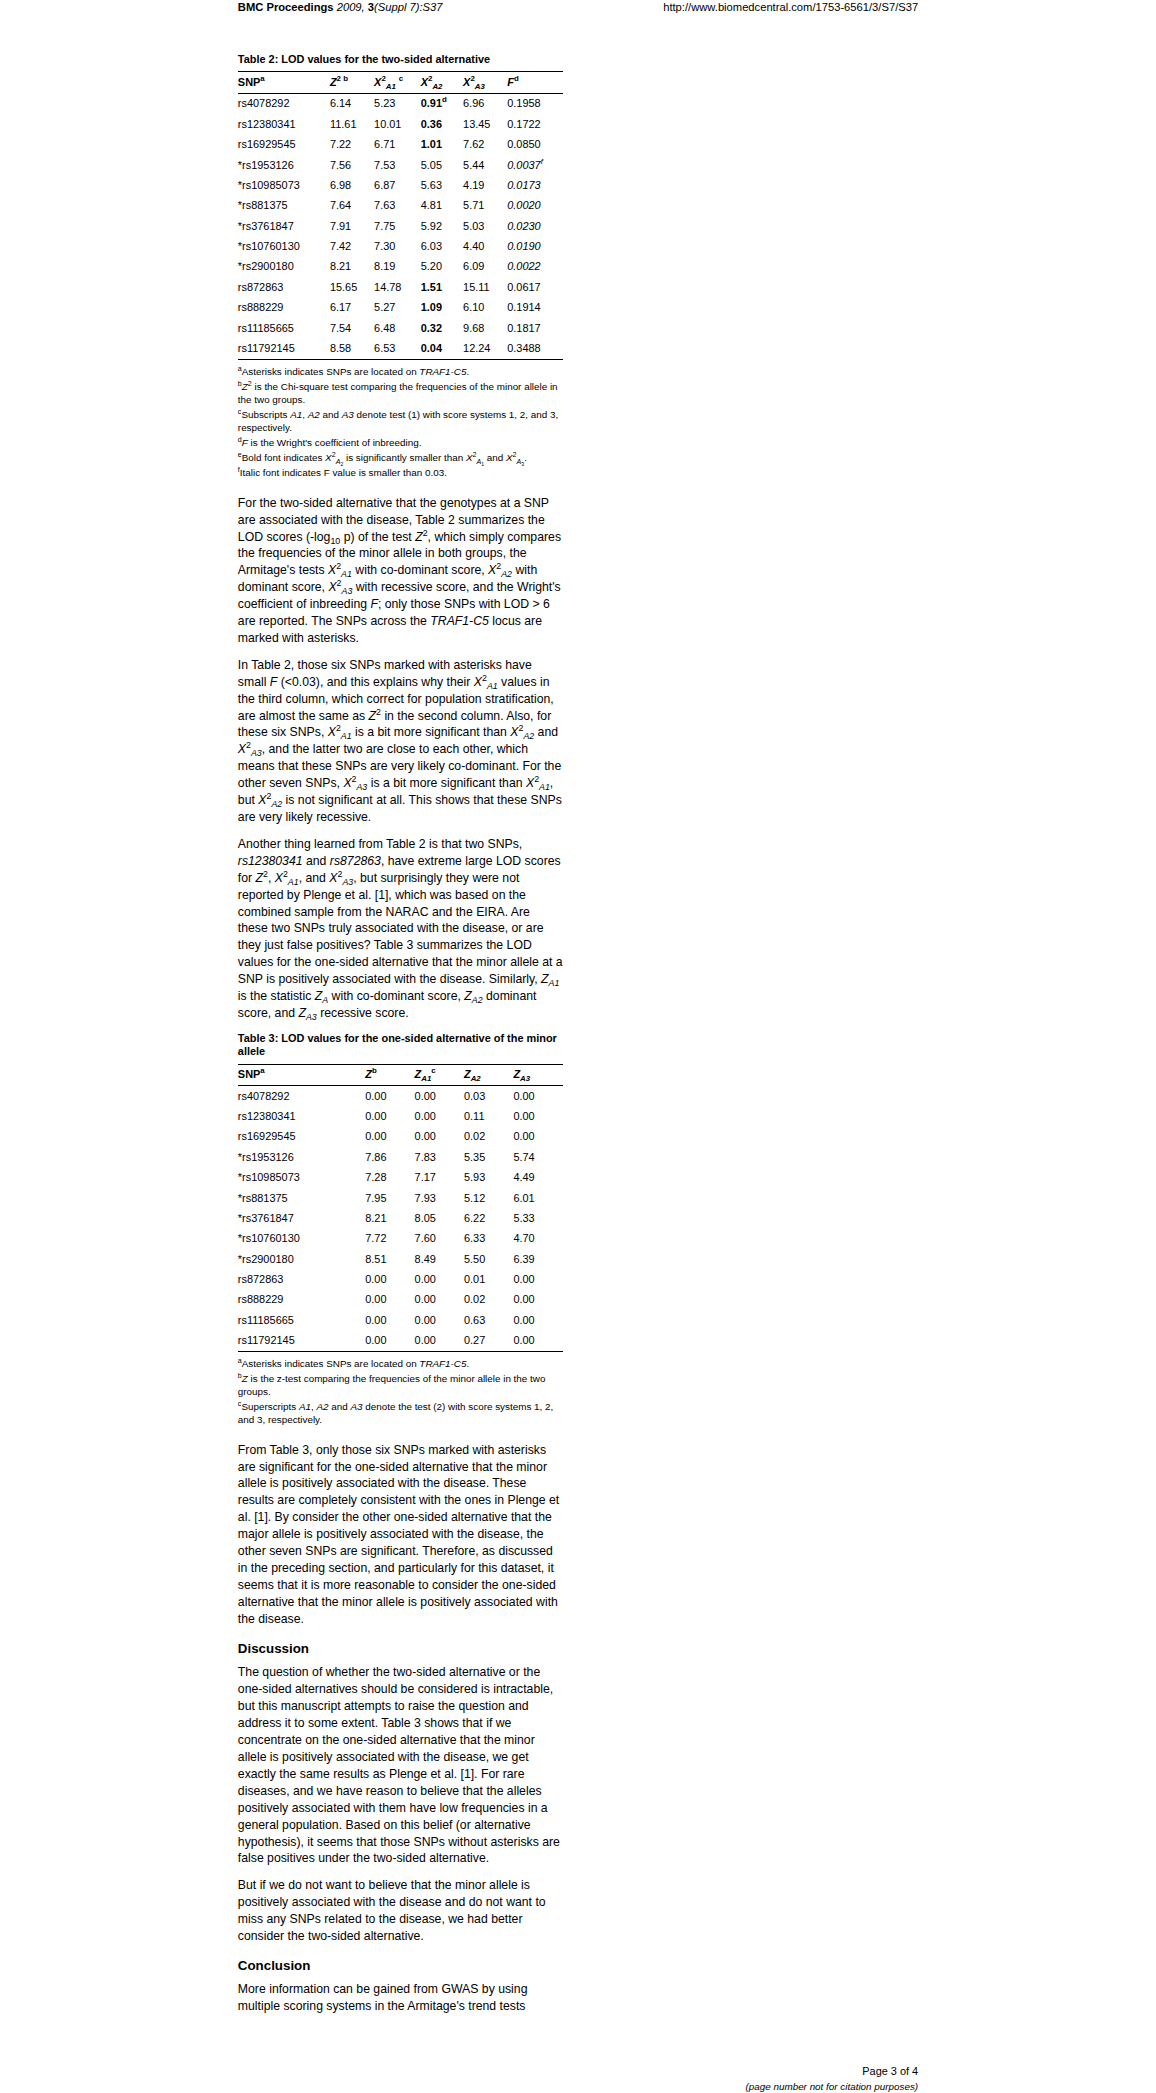BMC Proceedings 2009, 3(Suppl 7):S37
http://www.biomedcentral.com/1753-6561/3/S7/S37
Table 2: LOD values for the two-sided alternative
| SNP a | Z 2 b | X 2 A1 c | X 2 A2 | X 2 A3 | F d |
| --- | --- | --- | --- | --- | --- |
| rs4078292 | 6.14 | 5.23 | 0.91 d | 6.96 | 0.1958 |
| rs12380341 | 11.61 | 10.01 | 0.36 | 13.45 | 0.1722 |
| rs16929545 | 7.22 | 6.71 | 1.01 | 7.62 | 0.0850 |
| *rs1953126 | 7.56 | 7.53 | 5.05 | 5.44 | 0.0037 f |
| *rs10985073 | 6.98 | 6.87 | 5.63 | 4.19 | 0.0173 |
| *rs881375 | 7.64 | 7.63 | 4.81 | 5.71 | 0.0020 |
| *rs3761847 | 7.91 | 7.75 | 5.92 | 5.03 | 0.0230 |
| *rs10760130 | 7.42 | 7.30 | 6.03 | 4.40 | 0.0190 |
| *rs2900180 | 8.21 | 8.19 | 5.20 | 6.09 | 0.0022 |
| rs872863 | 15.65 | 14.78 | 1.51 | 15.11 | 0.0617 |
| rs888229 | 6.17 | 5.27 | 1.09 | 6.10 | 0.1914 |
| rs11185665 | 7.54 | 6.48 | 0.32 | 9.68 | 0.1817 |
| rs11792145 | 8.58 | 6.53 | 0.04 | 12.24 | 0.3488 |
aAsterisks indicates SNPs are located on TRAF1-C5.
bZ2 is the Chi-square test comparing the frequencies of the minor allele in the two groups.
cSubscripts A1, A2 and A3 denote test (1) with score systems 1, 2, and 3, respectively.
dF is the Wright's coefficient of inbreeding.
eBold font indicates X2A2 is significantly smaller than X2A1 and X2A3.
fItalic font indicates F value is smaller than 0.03.
For the two-sided alternative that the genotypes at a SNP are associated with the disease, Table 2 summarizes the LOD scores (-log10 p) of the test Z2, which simply compares the frequencies of the minor allele in both groups, the Armitage's tests X2A1 with co-dominant score, X2A2 with dominant score, X2A3 with recessive score, and the Wright's coefficient of inbreeding F; only those SNPs with LOD > 6 are reported. The SNPs across the TRAF1-C5 locus are marked with asterisks.
In Table 2, those six SNPs marked with asterisks have small F (<0.03), and this explains why their X2A1 values in the third column, which correct for population stratification, are almost the same as Z2 in the second column. Also, for these six SNPs, X2A1 is a bit more significant than X2A2 and X2A3, and the latter two are close to each other, which means that these SNPs are very likely co-dominant. For the other seven SNPs, X2A3 is a bit more significant than X2A1, but X2A2 is not significant at all. This shows that these SNPs are very likely recessive.
Another thing learned from Table 2 is that two SNPs, rs12380341 and rs872863, have extreme large LOD scores for Z2, X2A1, and X2A3, but surprisingly they were not reported by Plenge et al. [1], which was based on the combined sample from the NARAC and the EIRA. Are these two SNPs truly associated with the disease, or are they just false positives? Table 3 summarizes the LOD values for the one-sided alternative that the minor allele at a SNP is positively associated with the disease. Similarly, ZA1 is the statistic ZA with co-dominant score, ZA2 dominant score, and ZA3 recessive score.
Table 3: LOD values for the one-sided alternative of the minor allele
| SNP a | Z b | Z A1 c | Z A2 | Z A3 |
| --- | --- | --- | --- | --- |
| rs4078292 | 0.00 | 0.00 | 0.03 | 0.00 |
| rs12380341 | 0.00 | 0.00 | 0.11 | 0.00 |
| rs16929545 | 0.00 | 0.00 | 0.02 | 0.00 |
| *rs1953126 | 7.86 | 7.83 | 5.35 | 5.74 |
| *rs10985073 | 7.28 | 7.17 | 5.93 | 4.49 |
| *rs881375 | 7.95 | 7.93 | 5.12 | 6.01 |
| *rs3761847 | 8.21 | 8.05 | 6.22 | 5.33 |
| *rs10760130 | 7.72 | 7.60 | 6.33 | 4.70 |
| *rs2900180 | 8.51 | 8.49 | 5.50 | 6.39 |
| rs872863 | 0.00 | 0.00 | 0.01 | 0.00 |
| rs888229 | 0.00 | 0.00 | 0.02 | 0.00 |
| rs11185665 | 0.00 | 0.00 | 0.63 | 0.00 |
| rs11792145 | 0.00 | 0.00 | 0.27 | 0.00 |
aAsterisks indicates SNPs are located on TRAF1-C5.
bZ is the z-test comparing the frequencies of the minor allele in the two groups.
cSuperscripts A1, A2 and A3 denote the test (2) with score systems 1, 2, and 3, respectively.
From Table 3, only those six SNPs marked with asterisks are significant for the one-sided alternative that the minor allele is positively associated with the disease. These results are completely consistent with the ones in Plenge et al. [1]. By consider the other one-sided alternative that the major allele is positively associated with the disease, the other seven SNPs are significant. Therefore, as discussed in the preceding section, and particularly for this dataset, it seems that it is more reasonable to consider the one-sided alternative that the minor allele is positively associated with the disease.
Discussion
The question of whether the two-sided alternative or the one-sided alternatives should be considered is intractable, but this manuscript attempts to raise the question and address it to some extent. Table 3 shows that if we concentrate on the one-sided alternative that the minor allele is positively associated with the disease, we get exactly the same results as Plenge et al. [1]. For rare diseases, and we have reason to believe that the alleles positively associated with them have low frequencies in a general population. Based on this belief (or alternative hypothesis), it seems that those SNPs without asterisks are false positives under the two-sided alternative.
But if we do not want to believe that the minor allele is positively associated with the disease and do not want to miss any SNPs related to the disease, we had better consider the two-sided alternative.
Conclusion
More information can be gained from GWAS by using multiple scoring systems in the Armitage's trend tests
Page 3 of 4
(page number not for citation purposes)